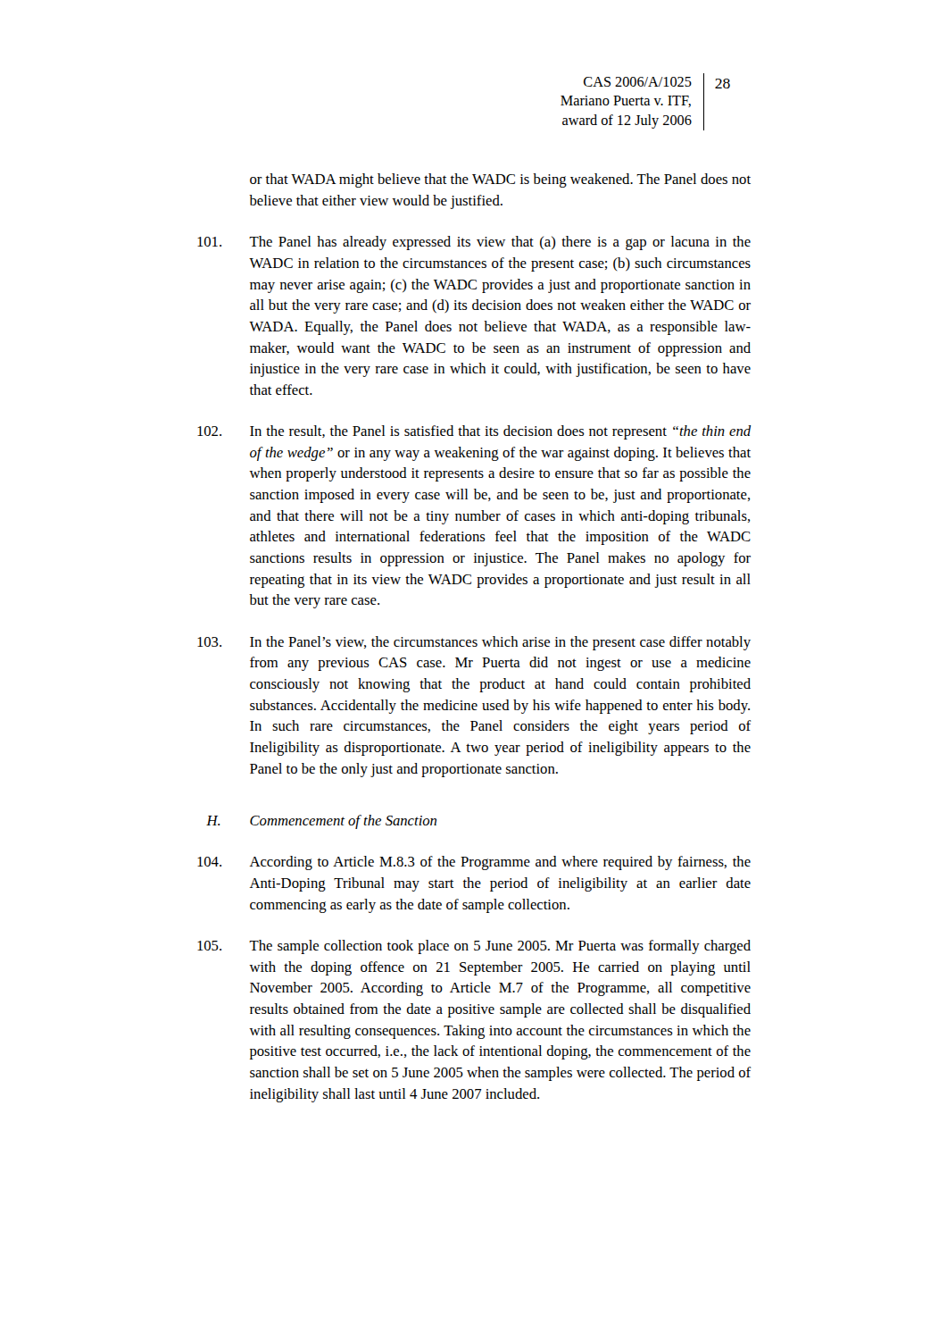CAS 2006/A/1025
Mariano Puerta v. ITF,
award of 12 July 2006
28
or that WADA might believe that the WADC is being weakened. The Panel does not believe that either view would be justified.
101. The Panel has already expressed its view that (a) there is a gap or lacuna in the WADC in relation to the circumstances of the present case; (b) such circumstances may never arise again; (c) the WADC provides a just and proportionate sanction in all but the very rare case; and (d) its decision does not weaken either the WADC or WADA. Equally, the Panel does not believe that WADA, as a responsible law-maker, would want the WADC to be seen as an instrument of oppression and injustice in the very rare case in which it could, with justification, be seen to have that effect.
102. In the result, the Panel is satisfied that its decision does not represent “the thin end of the wedge” or in any way a weakening of the war against doping. It believes that when properly understood it represents a desire to ensure that so far as possible the sanction imposed in every case will be, and be seen to be, just and proportionate, and that there will not be a tiny number of cases in which anti-doping tribunals, athletes and international federations feel that the imposition of the WADC sanctions results in oppression or injustice. The Panel makes no apology for repeating that in its view the WADC provides a proportionate and just result in all but the very rare case.
103. In the Panel’s view, the circumstances which arise in the present case differ notably from any previous CAS case. Mr Puerta did not ingest or use a medicine consciously not knowing that the product at hand could contain prohibited substances. Accidentally the medicine used by his wife happened to enter his body. In such rare circumstances, the Panel considers the eight years period of Ineligibility as disproportionate. A two year period of ineligibility appears to the Panel to be the only just and proportionate sanction.
H. Commencement of the Sanction
104. According to Article M.8.3 of the Programme and where required by fairness, the Anti-Doping Tribunal may start the period of ineligibility at an earlier date commencing as early as the date of sample collection.
105. The sample collection took place on 5 June 2005. Mr Puerta was formally charged with the doping offence on 21 September 2005. He carried on playing until November 2005. According to Article M.7 of the Programme, all competitive results obtained from the date a positive sample are collected shall be disqualified with all resulting consequences. Taking into account the circumstances in which the positive test occurred, i.e., the lack of intentional doping, the commencement of the sanction shall be set on 5 June 2005 when the samples were collected. The period of ineligibility shall last until 4 June 2007 included.